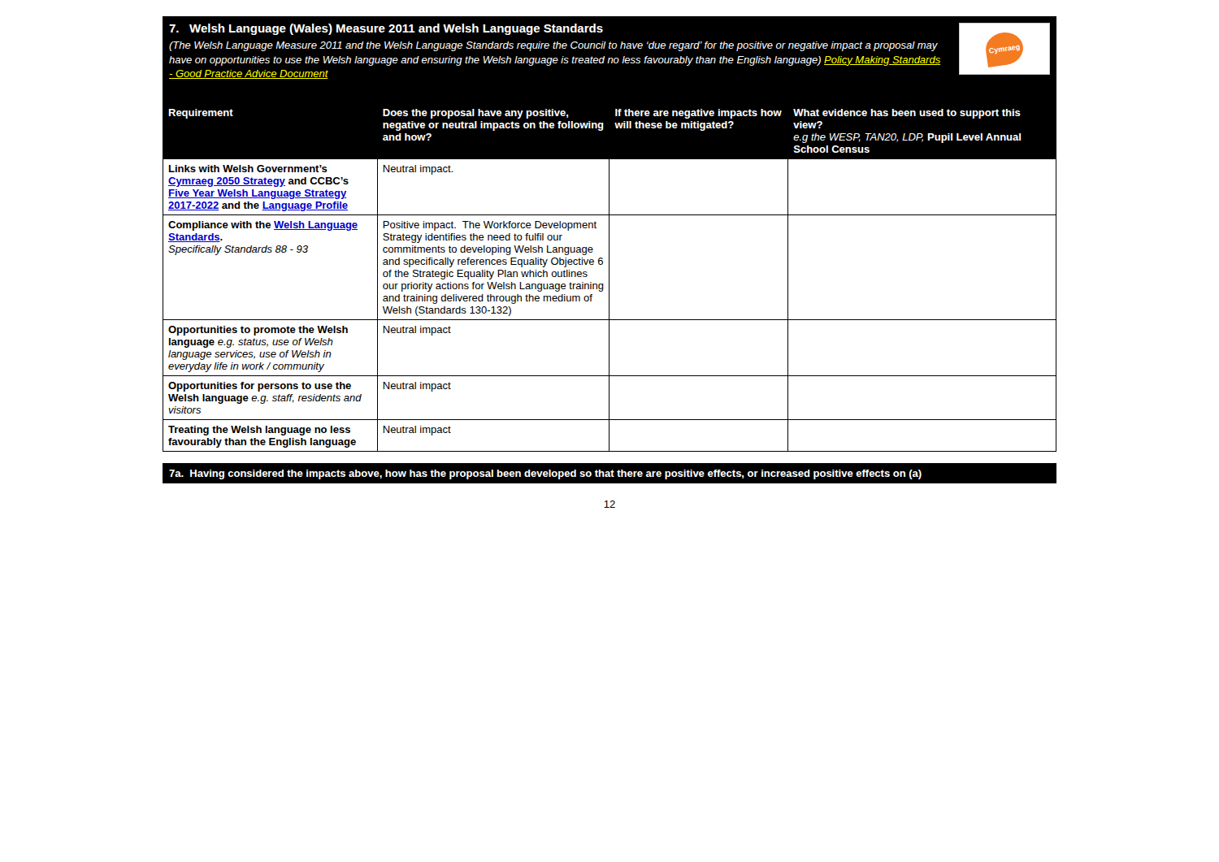Cymraeg
7. Welsh Language (Wales) Measure 2011 and Welsh Language Standards
(The Welsh Language Measure 2011 and the Welsh Language Standards require the Council to have ‘due regard’ for the positive or negative impact a proposal may have on opportunities to use the Welsh language and ensuring the Welsh language is treated no less favourably than the English language) Policy Making Standards - Good Practice Advice Document
| Requirement | Does the proposal have any positive, negative or neutral impacts on the following and how? | If there are negative impacts how will these be mitigated? | What evidence has been used to support this view? e.g the WESP, TAN20, LDP, Pupil Level Annual School Census |
| --- | --- | --- | --- |
| Links with Welsh Government’s Cymraeg 2050 Strategy and CCBC’s Five Year Welsh Language Strategy 2017-2022 and the Language Profile | Neutral impact. | | |
| Compliance with the Welsh Language Standards . Specifically Standards 88 - 93 | Positive impact. The Workforce Development Strategy identifies the need to fulfil our commitments to developing Welsh Language and specifically references Equality Objective 6 of the Strategic Equality Plan which outlines our priority actions for Welsh Language training and training delivered through the medium of Welsh (Standards 130-132) | | |
| Opportunities to promote the Welsh language e.g. status, use of Welsh language services, use of Welsh in everyday life in work / community | Neutral impact | | |
| Opportunities for persons to use the Welsh language e.g. staff, residents and visitors | Neutral impact | | |
| Treating the Welsh language no less favourably than the English language | Neutral impact | | |
7a. Having considered the impacts above, how has the proposal been developed so that there are positive effects, or increased positive effects on (a)
12